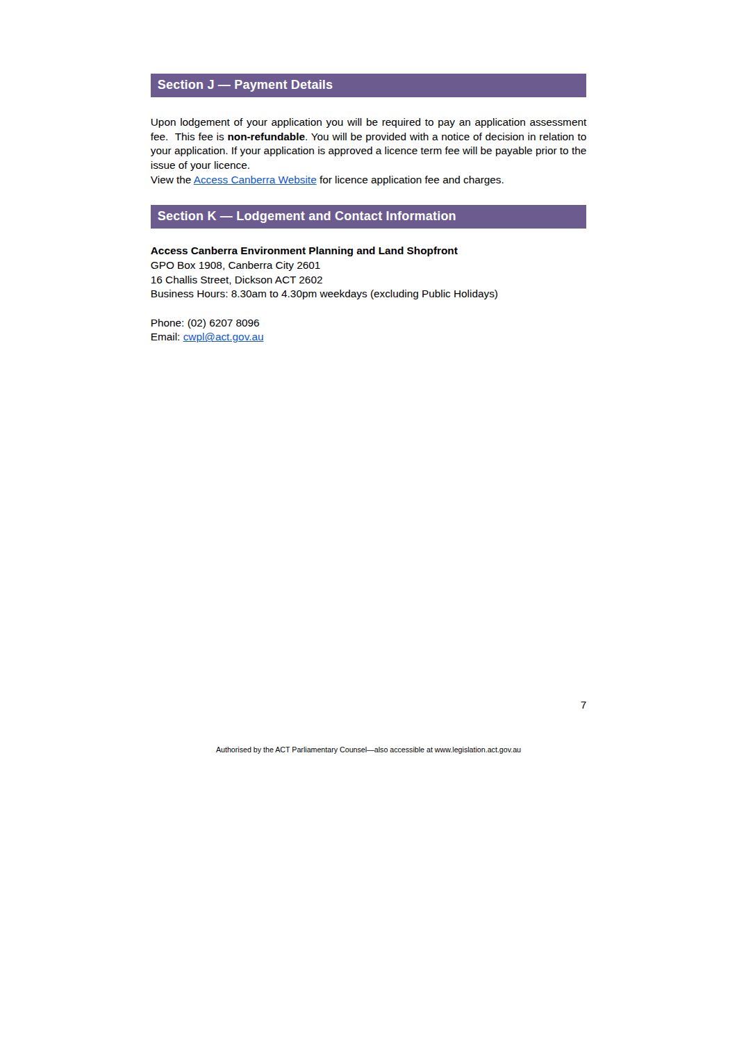Section J — Payment Details
Upon lodgement of your application you will be required to pay an application assessment fee. This fee is non-refundable. You will be provided with a notice of decision in relation to your application. If your application is approved a licence term fee will be payable prior to the issue of your licence.
View the Access Canberra Website for licence application fee and charges.
Section K — Lodgement and Contact Information
Access Canberra Environment Planning and Land Shopfront
GPO Box 1908, Canberra City 2601
16 Challis Street, Dickson ACT 2602
Business Hours: 8.30am to 4.30pm weekdays (excluding Public Holidays)
Phone: (02) 6207 8096
Email: cwpl@act.gov.au
7
Authorised by the ACT Parliamentary Counsel—also accessible at www.legislation.act.gov.au